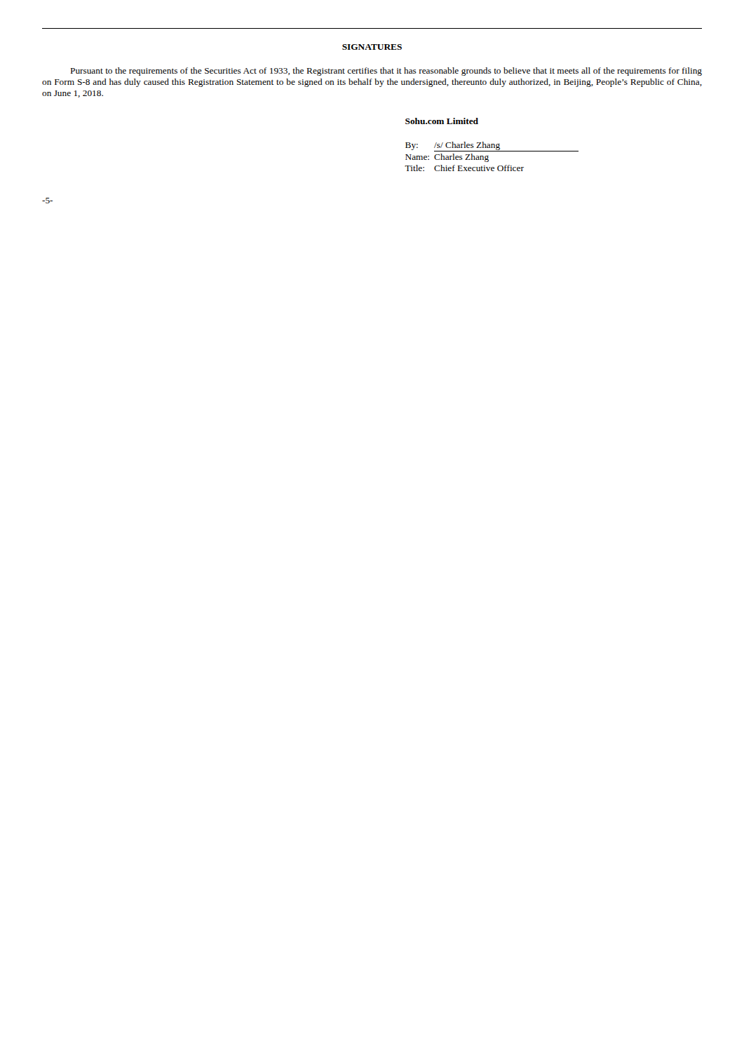SIGNATURES
Pursuant to the requirements of the Securities Act of 1933, the Registrant certifies that it has reasonable grounds to believe that it meets all of the requirements for filing on Form S-8 and has duly caused this Registration Statement to be signed on its behalf by the undersigned, thereunto duly authorized, in Beijing, People’s Republic of China, on June 1, 2018.
Sohu.com Limited
| By: | /s/ Charles Zhang |
| Name: | Charles Zhang |
| Title: | Chief Executive Officer |
-5-